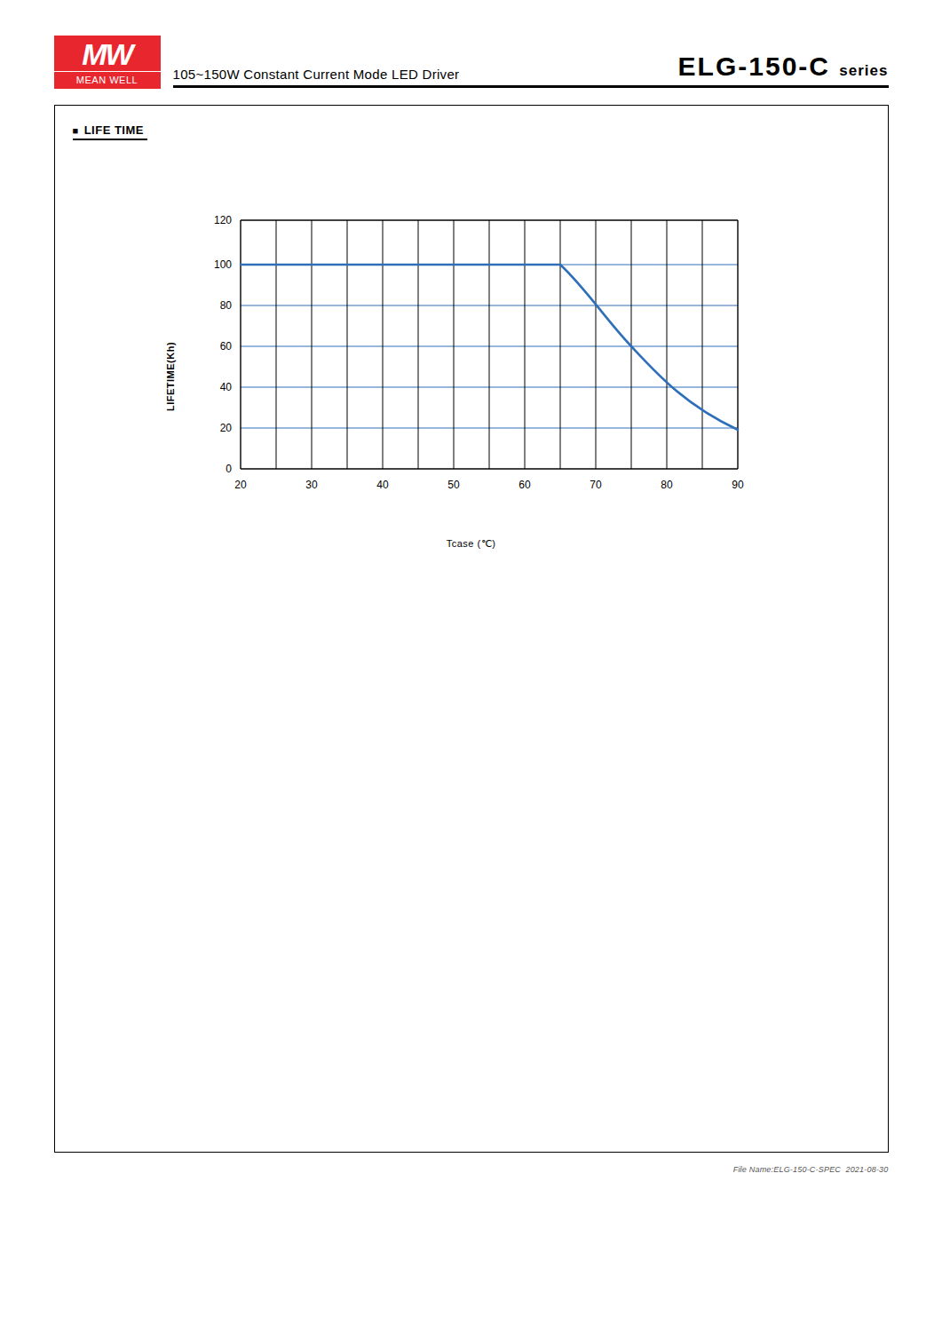MW
MEAN WELL
105~150W Constant Current Mode LED Driver
ELG-150-C series
LIFE TIME
LIFETIME(Kh)
120 100 80 60 40 20 0 20 30 40 50 60 70 80 90
Tcase (℃)
File Name:ELG-150-C-SPEC 2021-08-30